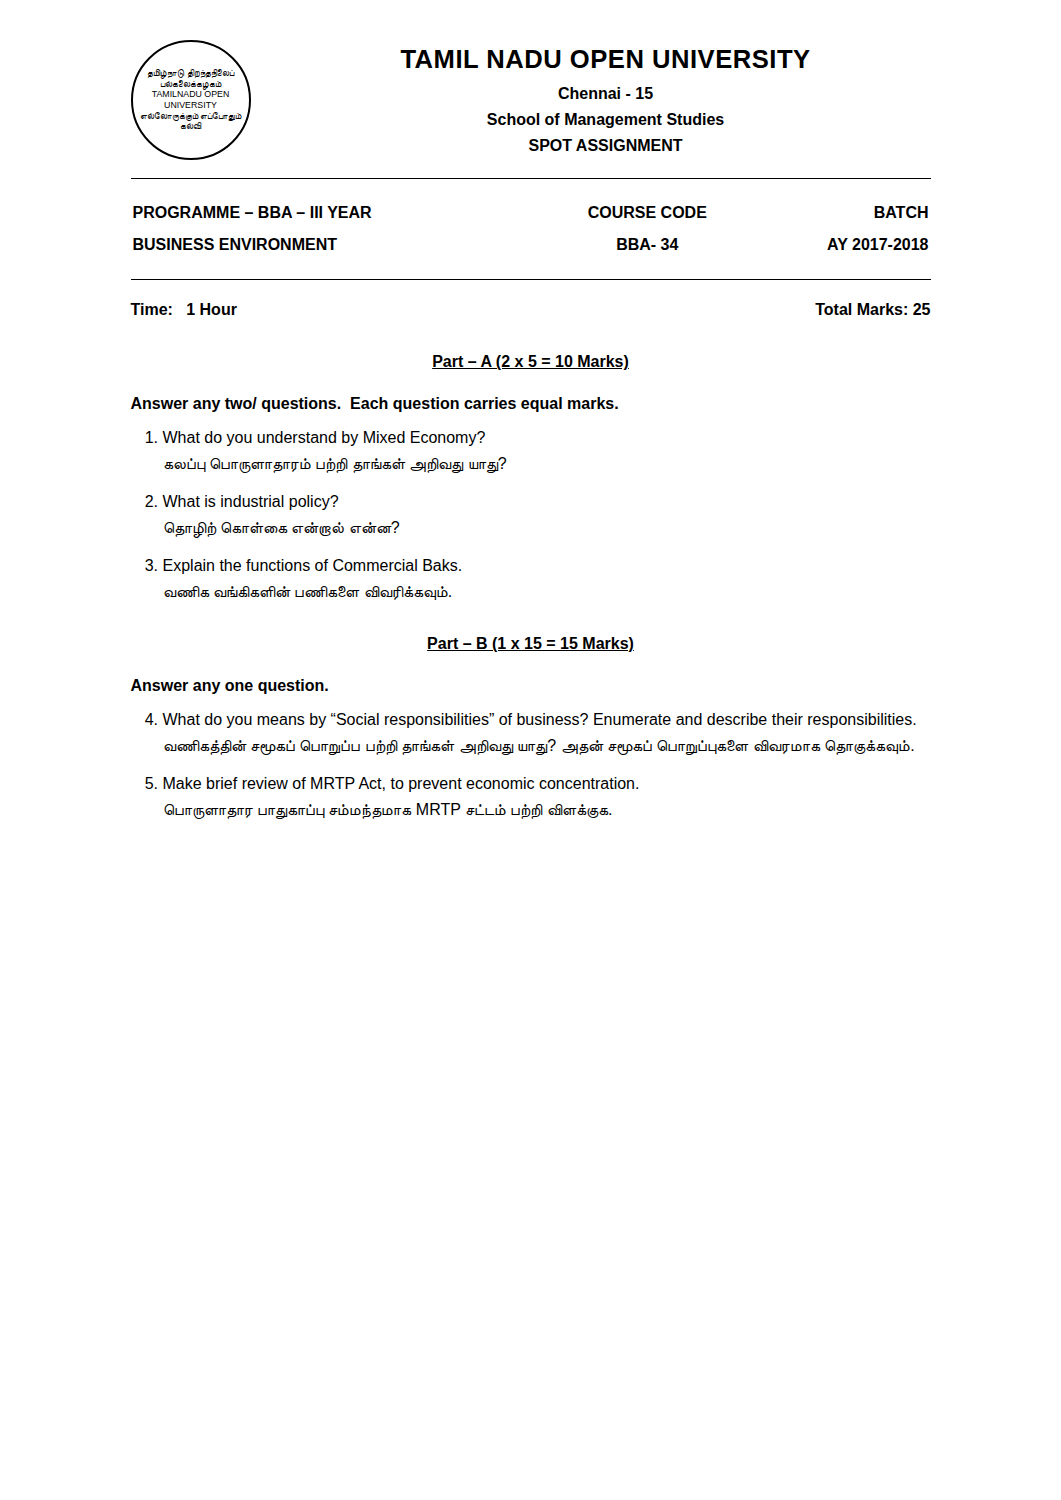தமிழ்நாடு திறந்தநிலைப் பல்கலைக்கழகம்
TAMILNADU OPEN UNIVERSITY
எல்லோருக்கும் எப்போதும் கல்வி
TAMIL NADU OPEN UNIVERSITY
Chennai - 15
School of Management Studies
SPOT ASSIGNMENT
| PROGRAMME – BBA – III YEAR | COURSE CODE | BATCH |
| BUSINESS ENVIRONMENT | BBA- 34 | AY 2017-2018 |
Time: 1 Hour Total Marks: 25
Part – A (2 x 5 = 10 Marks)
Answer any two/ questions. Each question carries equal marks.
What do you understand by Mixed Economy? கலப்பு பொருளாதாரம் பற்றி தாங்கள் அறிவது யாது?
What is industrial policy? தொழிற் கொள்கை என்றால் என்ன?
Explain the functions of Commercial Baks. வணிக வங்கிகளின் பணிகளை விவரிக்கவும்.
Part – B (1 x 15 = 15 Marks)
Answer any one question.
What do you means by “Social responsibilities” of business? Enumerate and describe their responsibilities. வணிகத்தின் சமூகப் பொறுப்ப பற்றி தாங்கள் அறிவது யாது? அதன் சமூகப் பொறுப்புகளை விவரமாக தொகுக்கவும்.
Make brief review of MRTP Act, to prevent economic concentration. பொருளாதார பாதுகாப்பு சம்மந்தமாக MRTP சட்டம் பற்றி விளக்குக.